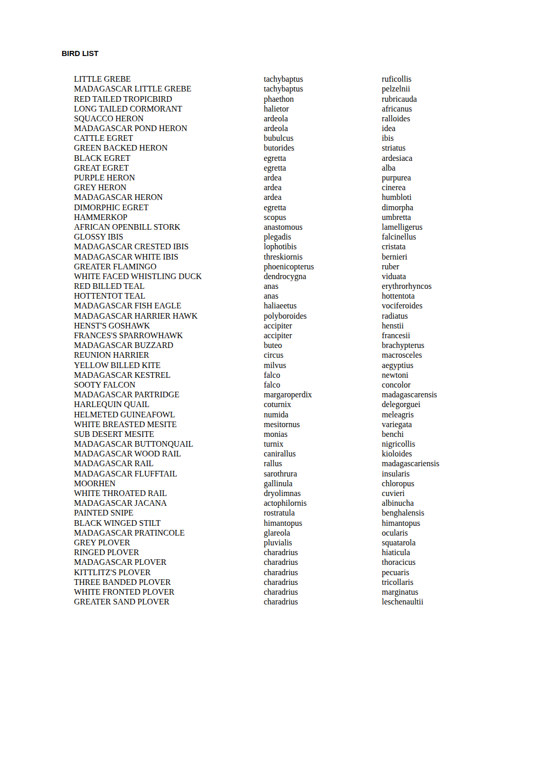BIRD LIST
| LITTLE GREBE | tachybaptus | ruficollis |
| MADAGASCAR LITTLE GREBE | tachybaptus | pelzelnii |
| RED TAILED TROPICBIRD | phaethon | rubricauda |
| LONG TAILED CORMORANT | halietor | africanus |
| SQUACCO HERON | ardeola | ralloides |
| MADAGASCAR POND HERON | ardeola | idea |
| CATTLE EGRET | bubulcus | ibis |
| GREEN BACKED HERON | butorides | striatus |
| BLACK EGRET | egretta | ardesiaca |
| GREAT EGRET | egretta | alba |
| PURPLE HERON | ardea | purpurea |
| GREY HERON | ardea | cinerea |
| MADAGASCAR HERON | ardea | humbloti |
| DIMORPHIC EGRET | egretta | dimorpha |
| HAMMERKOP | scopus | umbretta |
| AFRICAN OPENBILL STORK | anastomous | lamelligerus |
| GLOSSY IBIS | plegadis | falcinellus |
| MADAGASCAR CRESTED IBIS | lophotibis | cristata |
| MADAGASCAR WHITE IBIS | threskiornis | bernieri |
| GREATER FLAMINGO | phoenicopterus | ruber |
| WHITE FACED WHISTLING DUCK | dendrocygna | viduata |
| RED BILLED TEAL | anas | erythrorhyncos |
| HOTTENTOT TEAL | anas | hottentota |
| MADAGASCAR FISH EAGLE | haliaeetus | vociferoides |
| MADAGASCAR HARRIER HAWK | polyboroides | radiatus |
| HENST'S GOSHAWK | accipiter | henstii |
| FRANCES'S SPARROWHAWK | accipiter | francesii |
| MADAGASCAR BUZZARD | buteo | brachypterus |
| REUNION HARRIER | circus | macrosceles |
| YELLOW BILLED KITE | milvus | aegyptius |
| MADAGASCAR KESTREL | falco | newtoni |
| SOOTY FALCON | falco | concolor |
| MADAGASCAR PARTRIDGE | margaroperdix | madagascarensis |
| HARLEQUIN QUAIL | coturnix | delegorguei |
| HELMETED GUINEAFOWL | numida | meleagris |
| WHITE BREASTED MESITE | mesitornus | variegata |
| SUB DESERT MESITE | monias | benchi |
| MADAGASCAR BUTTONQUAIL | turnix | nigricollis |
| MADAGASCAR WOOD RAIL | canirallus | kioloides |
| MADAGASCAR RAIL | rallus | madagascariensis |
| MADAGASCAR FLUFFTAIL | sarothrura | insularis |
| MOORHEN | gallinula | chloropus |
| WHITE THROATED RAIL | dryolimnas | cuvieri |
| MADAGASCAR JACANA | actophilornis | albinucha |
| PAINTED SNIPE | rostratula | benghalensis |
| BLACK WINGED STILT | himantopus | himantopus |
| MADAGASCAR PRATINCOLE | glareola | ocularis |
| GREY PLOVER | pluvialis | squatarola |
| RINGED PLOVER | charadrius | hiaticula |
| MADAGASCAR PLOVER | charadrius | thoracicus |
| KITTLITZ'S PLOVER | charadrius | pecuaris |
| THREE BANDED PLOVER | charadrius | tricollaris |
| WHITE FRONTED PLOVER | charadrius | marginatus |
| GREATER SAND PLOVER | charadrius | leschenaultii |